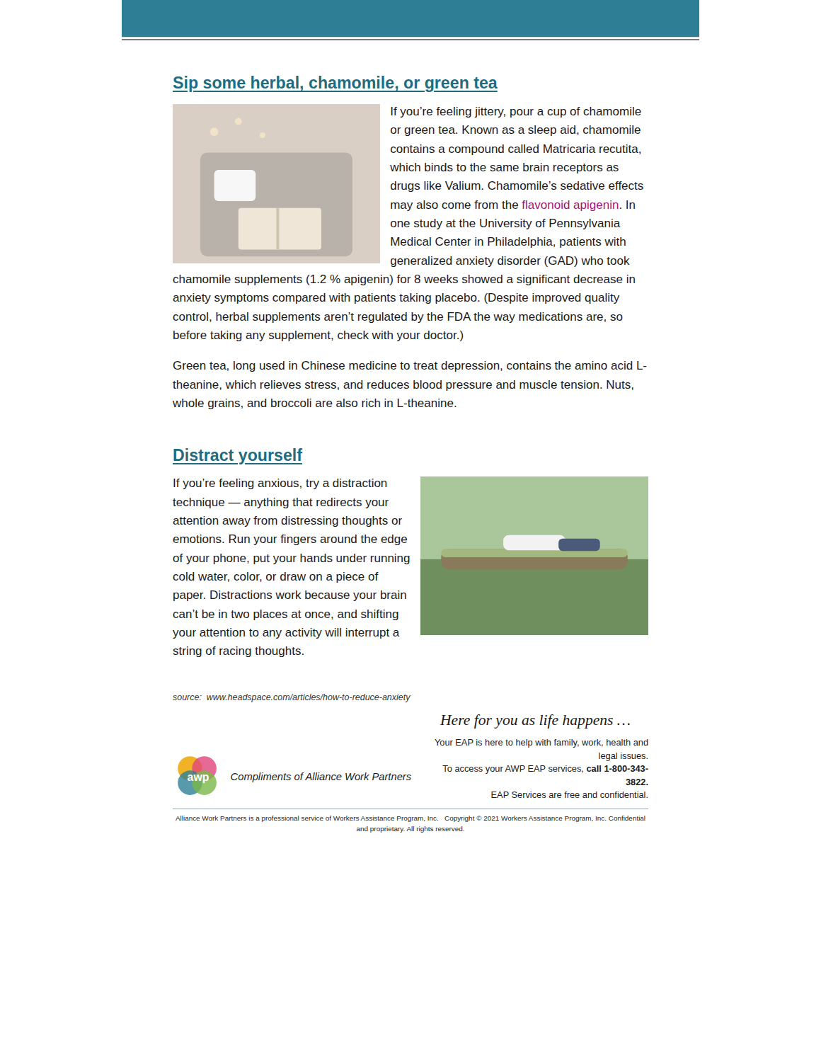Sip some herbal, chamomile, or green tea
If you’re feeling jittery, pour a cup of chamomile or green tea. Known as a sleep aid, chamomile contains a compound called Matricaria recutita, which binds to the same brain receptors as drugs like Valium. Chamomile’s sedative effects may also come from the flavonoid apigenin. In one study at the University of Pennsylvania Medical Center in Philadelphia, patients with generalized anxiety disorder (GAD) who took chamomile supplements (1.2 % apigenin) for 8 weeks showed a significant decrease in anxiety symptoms compared with patients taking placebo. (Despite improved quality control, herbal supplements aren’t regulated by the FDA the way medications are, so before taking any supplement, check with your doctor.)
Green tea, long used in Chinese medicine to treat depression, contains the amino acid L-theanine, which relieves stress, and reduces blood pressure and muscle tension. Nuts, whole grains, and broccoli are also rich in L-theanine.
Distract yourself
If you’re feeling anxious, try a distraction technique — anything that redirects your attention away from distressing thoughts or emotions. Run your fingers around the edge of your phone, put your hands under running cold water, color, or draw on a piece of paper. Distractions work because your brain can’t be in two places at once, and shifting your attention to any activity will interrupt a string of racing thoughts.
source: www.headspace.com/articles/how-to-reduce-anxiety
awp
Compliments of Alliance Work Partners
Here for you as life happens …
Your EAP is here to help with family, work, health and legal issues.
To access your AWP EAP services, call 1-800-343-3822.
EAP Services are free and confidential.
Alliance Work Partners is a professional service of Workers Assistance Program, Inc. Copyright © 2021 Workers Assistance Program, Inc. Confidential and proprietary. All rights reserved.